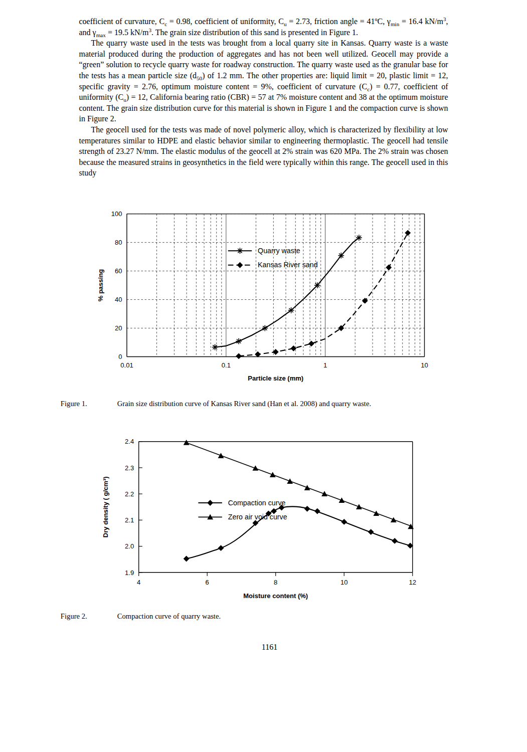coefficient of curvature, Cc = 0.98, coefficient of uniformity, Cu = 2.73, friction angle = 41ºC, γmin = 16.4 kN/m3, and γmax = 19.5 kN/m3. The grain size distribution of this sand is presented in Figure 1.
The quarry waste used in the tests was brought from a local quarry site in Kansas. Quarry waste is a waste material produced during the production of aggregates and has not been well utilized. Geocell may provide a “green” solution to recycle quarry waste for roadway construction. The quarry waste used as the granular base for the tests has a mean particle size (d50) of 1.2 mm. The other properties are: liquid limit = 20, plastic limit = 12, specific gravity = 2.76, optimum moisture content = 9%, coefficient of curvature (Cc) = 0.77, coefficient of uniformity (Cu) = 12, California bearing ratio (CBR) = 57 at 7% moisture content and 38 at the optimum moisture content. The grain size distribution curve for this material is shown in Figure 1 and the compaction curve is shown in Figure 2.
The geocell used for the tests was made of novel polymeric alloy, which is characterized by flexibility at low temperatures similar to HDPE and elastic behavior similar to engineering thermoplastic. The geocell had tensile strength of 23.27 N/mm. The elastic modulus of the geocell at 2% strain was 620 MPa. The 2% strain was chosen because the measured strains in geosynthetics in the field were typically within this range. The geocell used in this study
0 20 40 60 80 100 0.01 0.1 1 10 Particle size (mm) % passing Quarry waste Kansas River sand
Figure 1. Grain size distribution curve of Kansas River sand (Han et al. 2008) and quarry waste.
1.9 2.0 2.1 2.2 2.3 2.4 4 6 8 10 12 Moisture content (%) Dry density ( g/cm³) Compaction curve Zero air void curve
Figure 2. Compaction curve of quarry waste.
1161